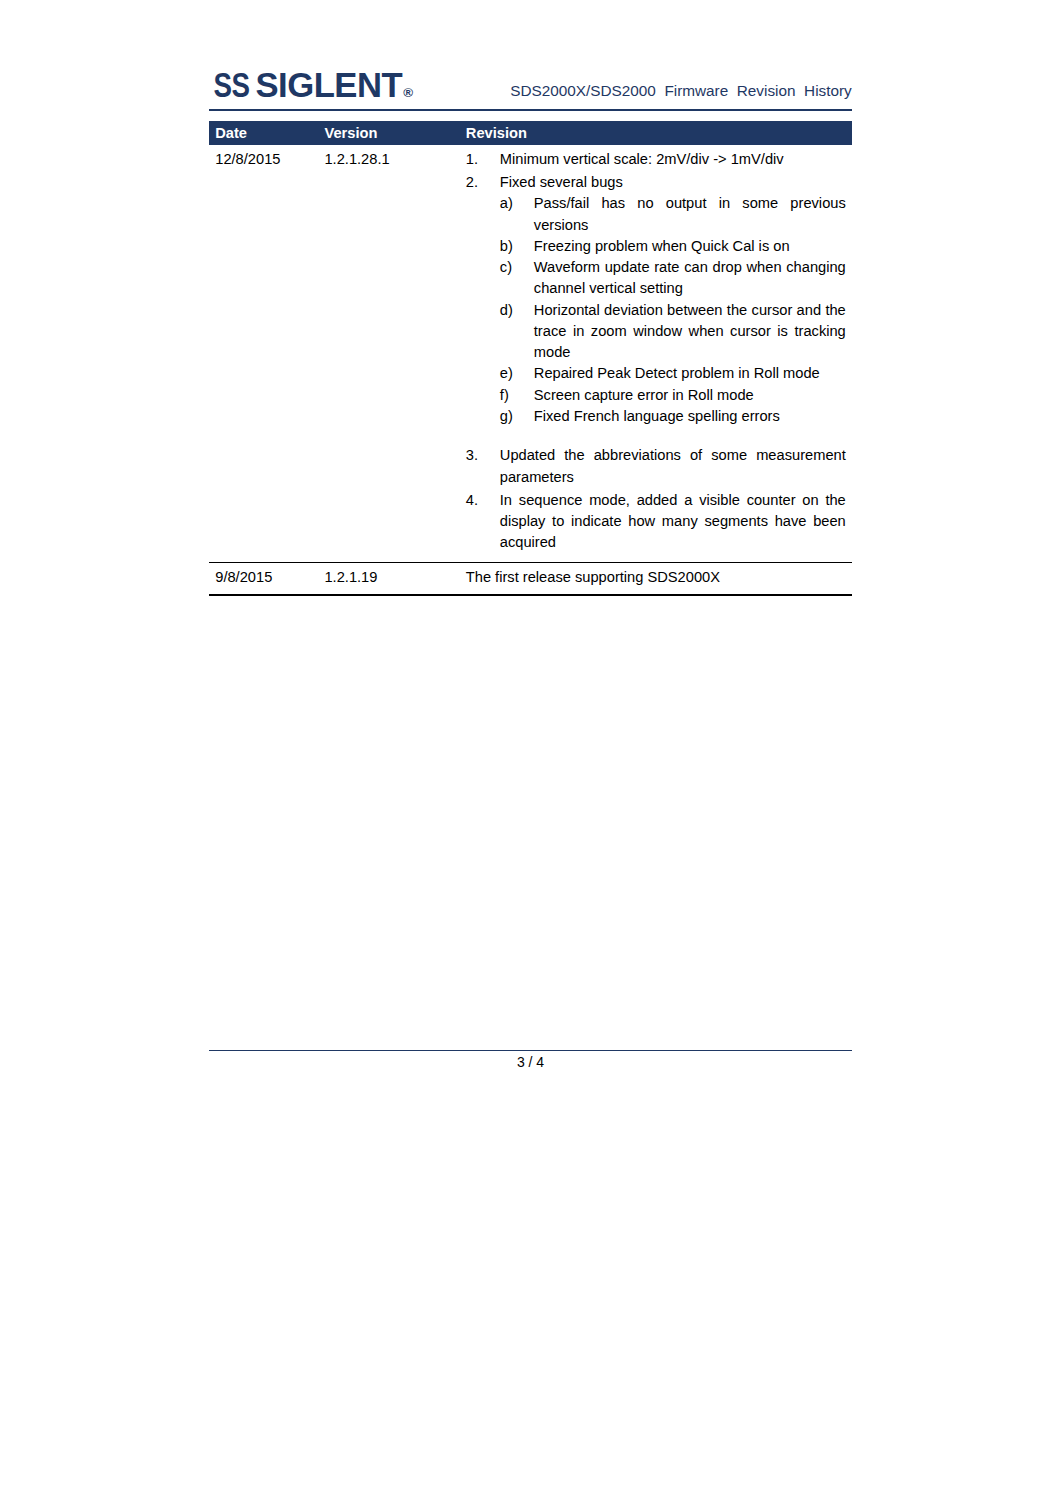SSSIGLENT®
SDS2000X/SDS2000 Firmware Revision History
| Date | Version | Revision |
| --- | --- | --- |
| 12/8/2015 | 1.2.1.28.1 | Minimum vertical scale: 2mV/div -> 1mV/div Fixed several bugs Pass/fail has no output in some previous versions Freezing problem when Quick Cal is on Waveform update rate can drop when changing channel vertical setting Horizontal deviation between the cursor and the trace in zoom window when cursor is tracking mode Repaired Peak Detect problem in Roll mode Screen capture error in Roll mode Fixed French language spelling errors Updated the abbreviations of some measurement parameters In sequence mode, added a visible counter on the display to indicate how many segments have been acquired |
| 9/8/2015 | 1.2.1.19 | The first release supporting SDS2000X |
3 / 4